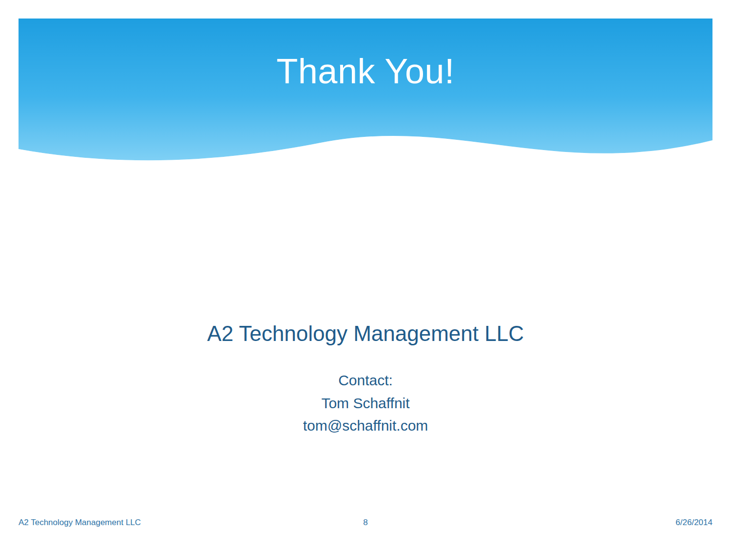Thank You!
A2 Technology Management LLC
Contact:
Tom Schaffnit
tom@schaffnit.com
A2 Technology Management LLC
8
6/26/2014